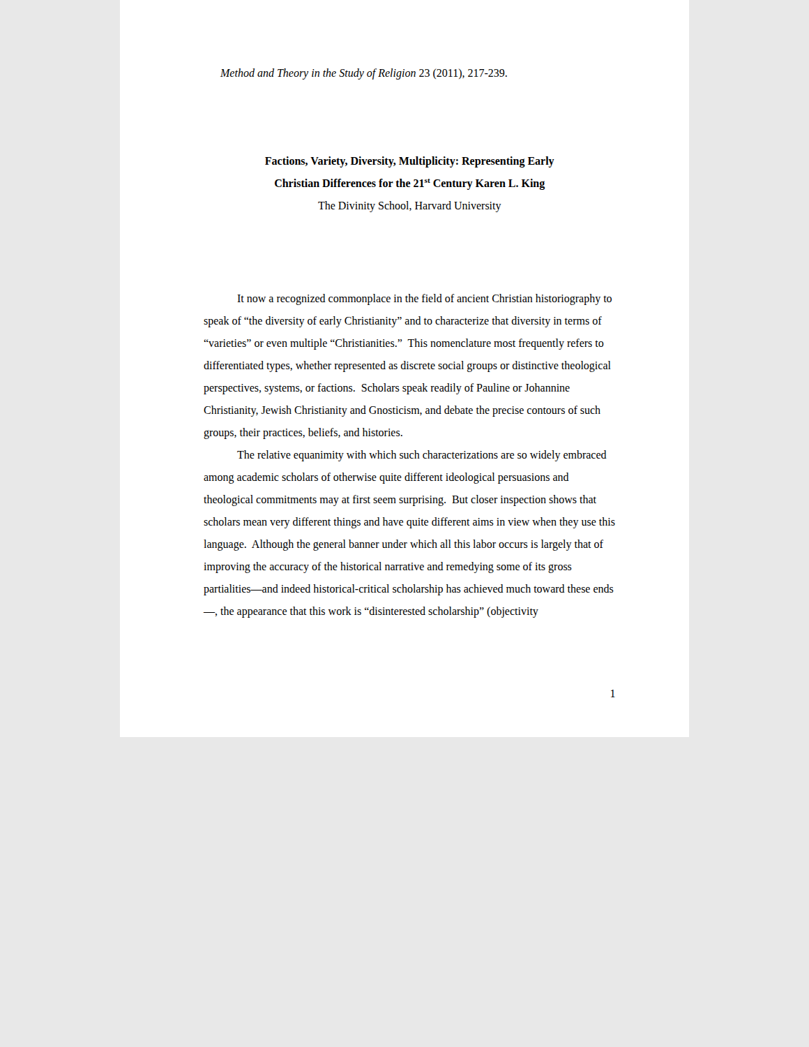Method and Theory in the Study of Religion 23 (2011), 217-239.
Factions, Variety, Diversity, Multiplicity: Representing Early
Christian Differences for the 21st Century Karen L. King
The Divinity School, Harvard University
It now a recognized commonplace in the field of ancient Christian historiography to speak of “the diversity of early Christianity” and to characterize that diversity in terms of “varieties” or even multiple “Christianities.” This nomenclature most frequently refers to differentiated types, whether represented as discrete social groups or distinctive theological perspectives, systems, or factions. Scholars speak readily of Pauline or Johannine Christianity, Jewish Christianity and Gnosticism, and debate the precise contours of such groups, their practices, beliefs, and histories.
The relative equanimity with which such characterizations are so widely embraced among academic scholars of otherwise quite different ideological persuasions and theological commitments may at first seem surprising. But closer inspection shows that scholars mean very different things and have quite different aims in view when they use this language. Although the general banner under which all this labor occurs is largely that of improving the accuracy of the historical narrative and remedying some of its gross partialities—and indeed historical-critical scholarship has achieved much toward these ends—, the appearance that this work is “disinterested scholarship” (objectivity
1